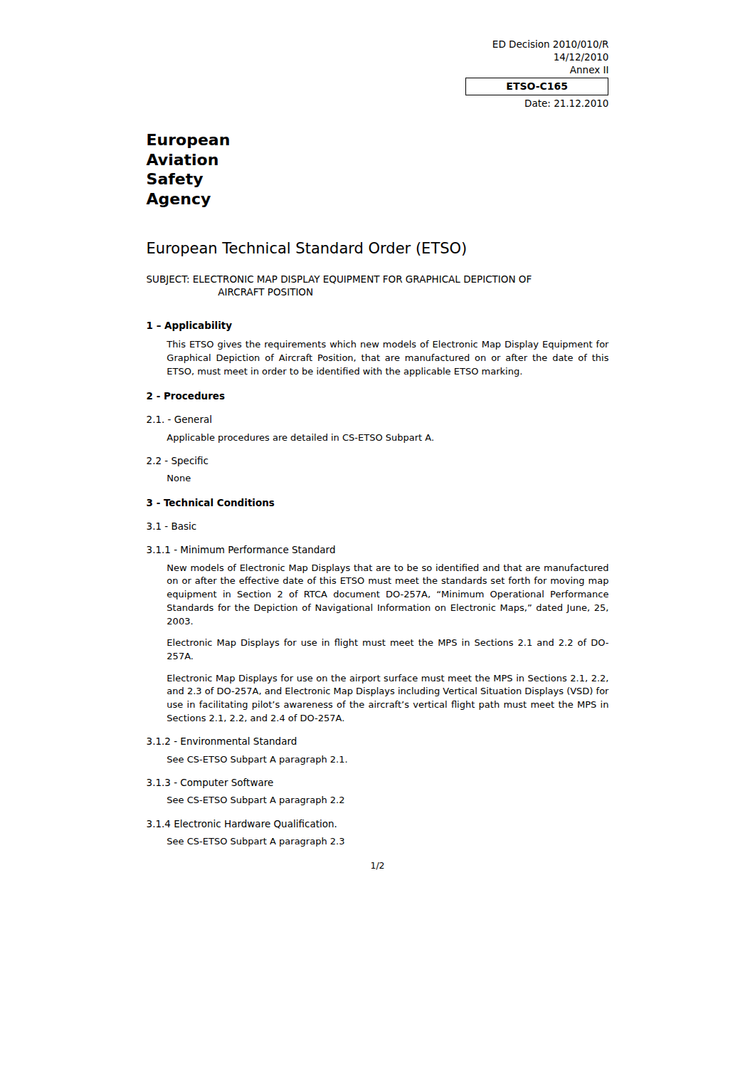ED Decision 2010/010/R 14/12/2010 Annex II ETSO-C165 Date: 21.12.2010
European
Aviation
Safety
Agency
European Technical Standard Order (ETSO)
SUBJECT: ELECTRONIC MAP DISPLAY EQUIPMENT FOR GRAPHICAL DEPICTION OF AIRCRAFT POSITION
1 – Applicability
This ETSO gives the requirements which new models of Electronic Map Display Equipment for Graphical Depiction of Aircraft Position, that are manufactured on or after the date of this ETSO, must meet in order to be identified with the applicable ETSO marking.
2 - Procedures
2.1. - General
Applicable procedures are detailed in CS-ETSO Subpart A.
2.2 - Specific
None
3 - Technical Conditions
3.1 - Basic
3.1.1 - Minimum Performance Standard
New models of Electronic Map Displays that are to be so identified and that are manufactured on or after the effective date of this ETSO must meet the standards set forth for moving map equipment in Section 2 of RTCA document DO-257A, “Minimum Operational Performance Standards for the Depiction of Navigational Information on Electronic Maps,” dated June, 25, 2003.
Electronic Map Displays for use in flight must meet the MPS in Sections 2.1 and 2.2 of DO-257A.
Electronic Map Displays for use on the airport surface must meet the MPS in Sections 2.1, 2.2, and 2.3 of DO-257A, and Electronic Map Displays including Vertical Situation Displays (VSD) for use in facilitating pilot’s awareness of the aircraft’s vertical flight path must meet the MPS in Sections 2.1, 2.2, and 2.4 of DO-257A.
3.1.2 - Environmental Standard
See CS-ETSO Subpart A paragraph 2.1.
3.1.3 - Computer Software
See CS-ETSO Subpart A paragraph 2.2
3.1.4 Electronic Hardware Qualification.
See CS-ETSO Subpart A paragraph 2.3
1/2